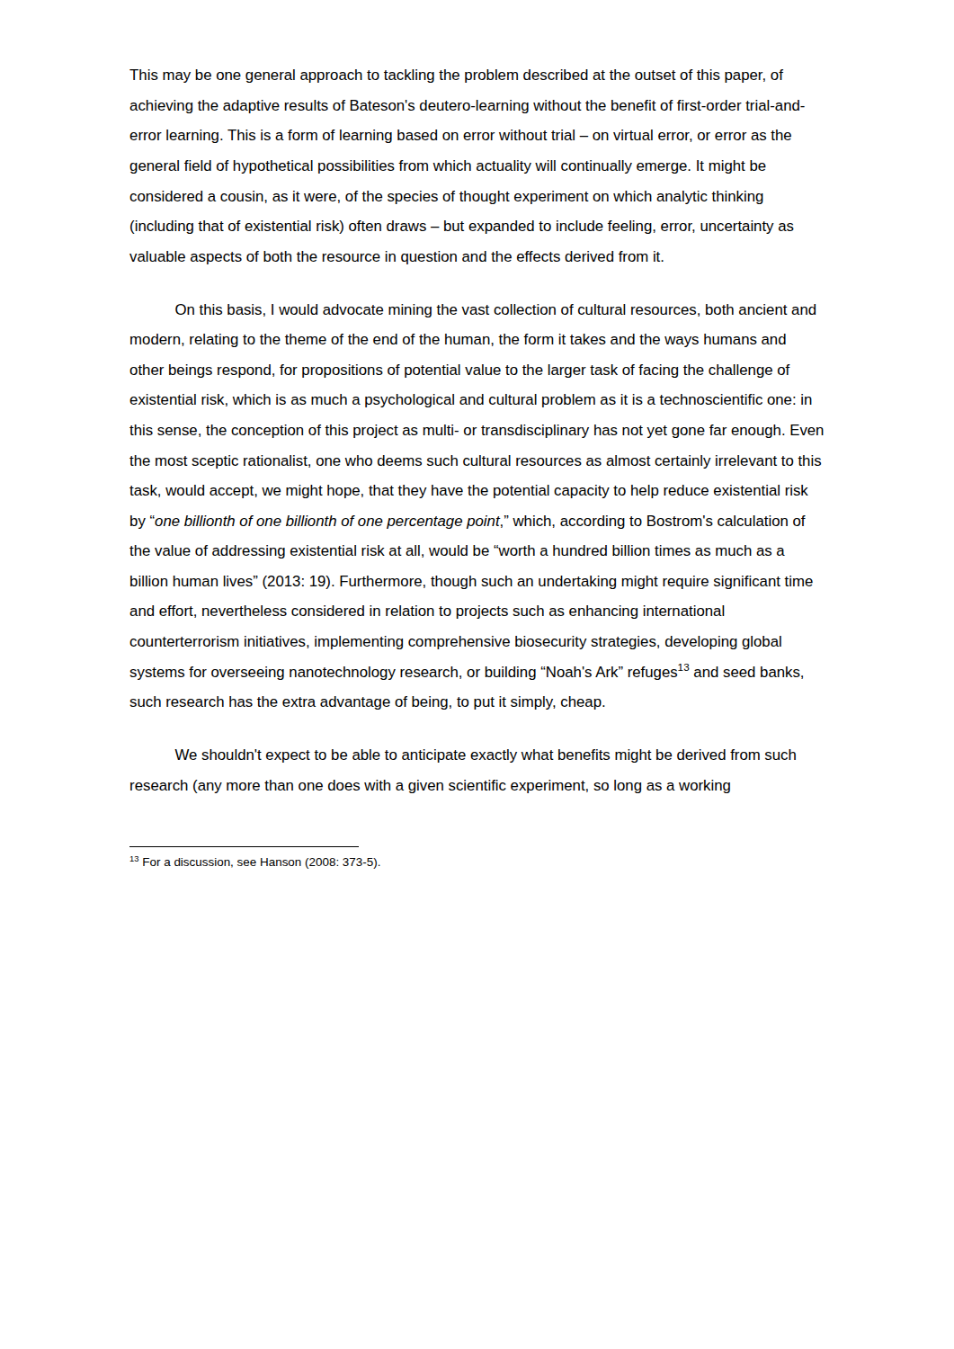This may be one general approach to tackling the problem described at the outset of this paper, of achieving the adaptive results of Bateson's deutero-learning without the benefit of first-order trial-and-error learning. This is a form of learning based on error without trial – on virtual error, or error as the general field of hypothetical possibilities from which actuality will continually emerge. It might be considered a cousin, as it were, of the species of thought experiment on which analytic thinking (including that of existential risk) often draws – but expanded to include feeling, error, uncertainty as valuable aspects of both the resource in question and the effects derived from it.
On this basis, I would advocate mining the vast collection of cultural resources, both ancient and modern, relating to the theme of the end of the human, the form it takes and the ways humans and other beings respond, for propositions of potential value to the larger task of facing the challenge of existential risk, which is as much a psychological and cultural problem as it is a technoscientific one: in this sense, the conception of this project as multi- or transdisciplinary has not yet gone far enough. Even the most sceptic rationalist, one who deems such cultural resources as almost certainly irrelevant to this task, would accept, we might hope, that they have the potential capacity to help reduce existential risk by “one billionth of one billionth of one percentage point,” which, according to Bostrom's calculation of the value of addressing existential risk at all, would be “worth a hundred billion times as much as a billion human lives” (2013: 19). Furthermore, though such an undertaking might require significant time and effort, nevertheless considered in relation to projects such as enhancing international counterterrorism initiatives, implementing comprehensive biosecurity strategies, developing global systems for overseeing nanotechnology research, or building “Noah's Ark” refuges13 and seed banks, such research has the extra advantage of being, to put it simply, cheap.
We shouldn't expect to be able to anticipate exactly what benefits might be derived from such research (any more than one does with a given scientific experiment, so long as a working
13 For a discussion, see Hanson (2008: 373-5).